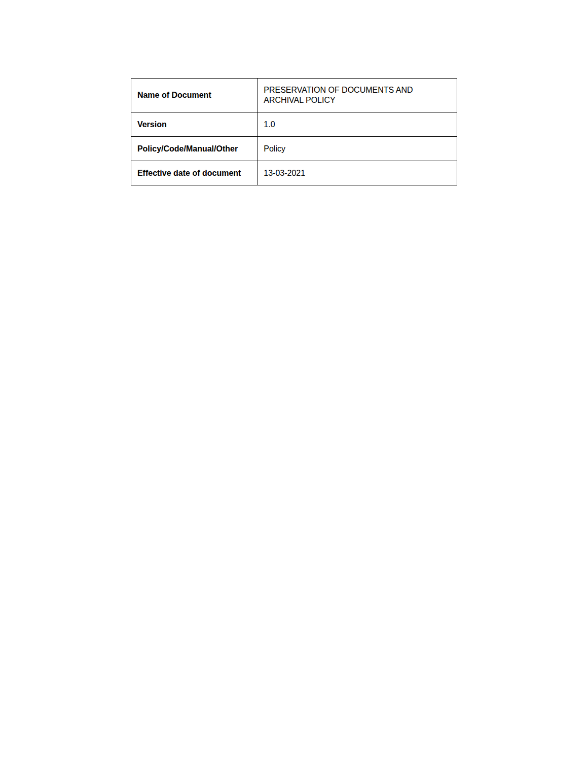| Name of Document | PRESERVATION OF DOCUMENTS AND ARCHIVAL POLICY |
| Version | 1.0 |
| Policy/Code/Manual/Other | Policy |
| Effective date of document | 13-03-2021 |